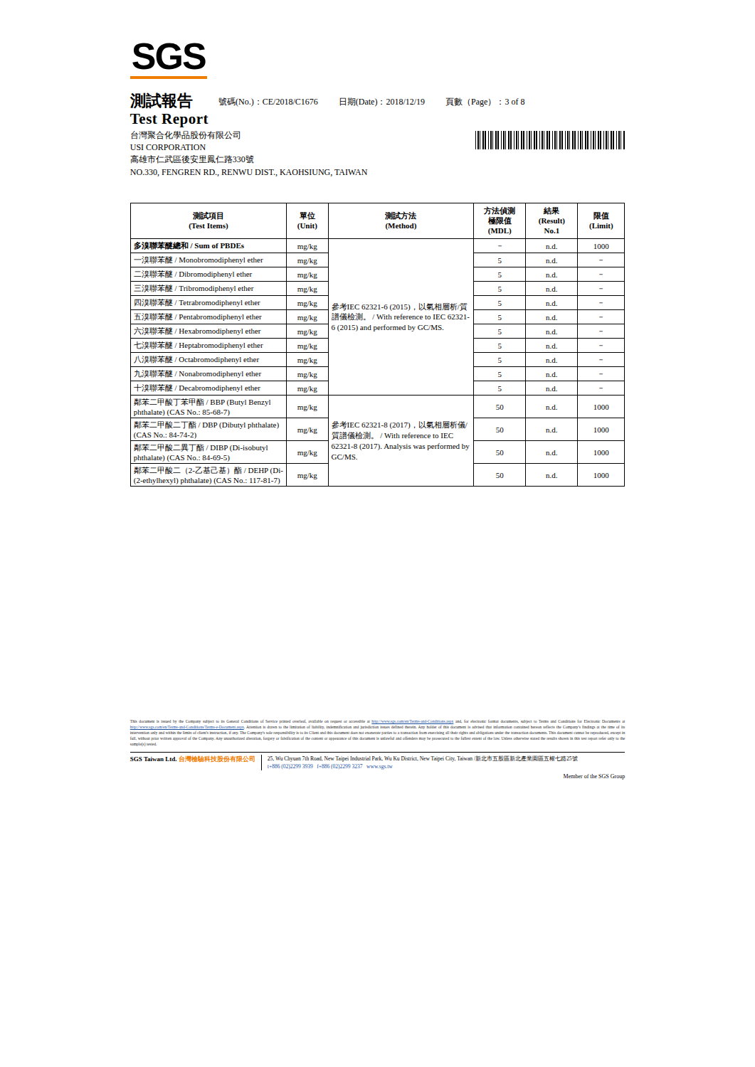SGS
測試報告
Test Report
號碼(No.)：CE/2018/C1676 日期(Date)：2018/12/19 頁數（Page）：3 of 8
台灣聚合化學品股份有限公司
USI CORPORATION
高雄市仁武區後安里鳳仁路330號
NO.330, FENGREN RD., RENWU DIST., KAOHSIUNG, TAIWAN
| 測試項目 (Test Items) | 單位 (Unit) | 測試方法 (Method) | 方法偵測 極限值 (MDL) | 結果 (Result) No.1 | 限值 (Limit) |
| --- | --- | --- | --- | --- | --- |
| 多溴聯苯醚總和 / Sum of PBDEs | mg/kg | 參考IEC 62321-6 (2015)，以氣相層析/質譜儀檢測。 / With reference to IEC 62321-6 (2015) and performed by GC/MS. | － | n.d. | 1000 |
| 一溴聯苯醚 / Monobromodiphenyl ether | mg/kg | 5 | n.d. | － |
| 二溴聯苯醚 / Dibromodiphenyl ether | mg/kg | 5 | n.d. | － |
| 三溴聯苯醚 / Tribromodiphenyl ether | mg/kg | 5 | n.d. | － |
| 四溴聯苯醚 / Tetrabromodiphenyl ether | mg/kg | 5 | n.d. | － |
| 五溴聯苯醚 / Pentabromodiphenyl ether | mg/kg | 5 | n.d. | － |
| 六溴聯苯醚 / Hexabromodiphenyl ether | mg/kg | 5 | n.d. | － |
| 七溴聯苯醚 / Heptabromodiphenyl ether | mg/kg | 5 | n.d. | － |
| 八溴聯苯醚 / Octabromodiphenyl ether | mg/kg | 5 | n.d. | － |
| 九溴聯苯醚 / Nonabromodiphenyl ether | mg/kg | 5 | n.d. | － |
| 十溴聯苯醚 / Decabromodiphenyl ether | mg/kg | 5 | n.d. | － |
| 鄰苯二甲酸丁苯甲酯 / BBP (Butyl Benzyl phthalate) (CAS No.: 85-68-7) | mg/kg | 參考IEC 62321-8 (2017)，以氣相層析儀/質譜儀檢測。 / With reference to IEC 62321-8 (2017). Analysis was performed by GC/MS. | 50 | n.d. | 1000 |
| 鄰苯二甲酸二丁酯 / DBP (Dibutyl phthalate) (CAS No.: 84-74-2) | mg/kg | 50 | n.d. | 1000 |
| 鄰苯二甲酸二異丁酯 / DIBP (Di-isobutyl phthalate) (CAS No.: 84-69-5) | mg/kg | 50 | n.d. | 1000 |
| 鄰苯二甲酸二（2-乙基己基）酯 / DEHP (Di-(2-ethylhexyl) phthalate) (CAS No.: 117-81-7) | mg/kg | 50 | n.d. | 1000 |
This document is issued by the Company subject to its General Conditions of Service printed overleaf, available on request or accessible at http://www.sgs.com/en/Terms-and-Conditions.aspx and, for electronic format documents, subject to Terms and Conditions for Electronic Documents at http://www.sgs.com/en/Terms-and-Conditions/Terms-e-Document.aspx. Attention is drawn to the limitation of liability, indemnification and jurisdiction issues defined therein. Any holder of this document is advised that information contained hereon reflects the Company's findings at the time of its intervention only and within the limits of client's instruction, if any. The Company's sole responsibility is to its Client and this document does not exonerate parties to a transaction from exercising all their rights and obligations under the transaction documents. This document cannot be reproduced, except in full, without prior written approval of the Company. Any unauthorized alteration, forgery or falsification of the content or appearance of this document is unlawful and offenders may be prosecuted to the fullest extent of the law. Unless otherwise stated the results shown in this test report refer only to the sample(s) tested.
SGS Taiwan Ltd. 台灣檢驗科技股份有限公司
25, Wu Chyuan 7th Road, New Taipei Industrial Park, Wu Ku District, New Taipei City, Taiwan /新北市五股區新北產業園區五權七路25號
t+886 (02)2299 3939 f+886 (02)2299 3237 www.sgs.tw
Member of the SGS Group